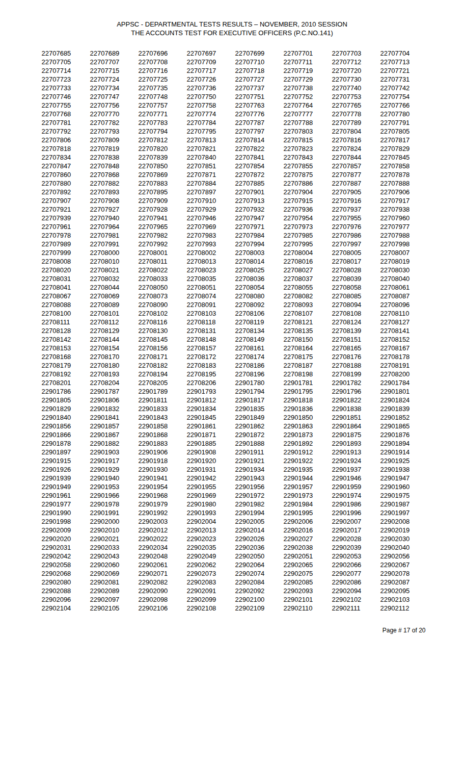APPSC - DEPARTMENTAL TESTS RESULTS – NOVEMBER, 2010 SESSION
THE ACCOUNTS TEST FOR EXECUTIVE OFFICERS (P.C.NO.141)
| 22707685 | 22707689 | 22707696 | 22707697 | 22707699 | 22707701 | 22707703 | 22707704 |
| 22707705 | 22707707 | 22707708 | 22707709 | 22707710 | 22707711 | 22707712 | 22707713 |
| 22707714 | 22707715 | 22707716 | 22707717 | 22707718 | 22707719 | 22707720 | 22707721 |
| 22707723 | 22707724 | 22707725 | 22707726 | 22707727 | 22707729 | 22707730 | 22707731 |
| 22707733 | 22707734 | 22707735 | 22707736 | 22707737 | 22707738 | 22707740 | 22707742 |
| 22707746 | 22707747 | 22707748 | 22707750 | 22707751 | 22707752 | 22707753 | 22707754 |
| 22707755 | 22707756 | 22707757 | 22707758 | 22707763 | 22707764 | 22707765 | 22707766 |
| 22707768 | 22707770 | 22707771 | 22707774 | 22707776 | 22707777 | 22707778 | 22707780 |
| 22707781 | 22707782 | 22707783 | 22707784 | 22707787 | 22707788 | 22707789 | 22707791 |
| 22707792 | 22707793 | 22707794 | 22707795 | 22707797 | 22707803 | 22707804 | 22707805 |
| 22707806 | 22707809 | 22707812 | 22707813 | 22707814 | 22707815 | 22707816 | 22707817 |
| 22707818 | 22707819 | 22707820 | 22707821 | 22707822 | 22707823 | 22707824 | 22707829 |
| 22707834 | 22707838 | 22707839 | 22707840 | 22707841 | 22707843 | 22707844 | 22707845 |
| 22707847 | 22707848 | 22707850 | 22707851 | 22707854 | 22707855 | 22707857 | 22707858 |
| 22707860 | 22707868 | 22707869 | 22707871 | 22707872 | 22707875 | 22707877 | 22707878 |
| 22707880 | 22707882 | 22707883 | 22707884 | 22707885 | 22707886 | 22707887 | 22707888 |
| 22707892 | 22707893 | 22707895 | 22707897 | 22707901 | 22707904 | 22707905 | 22707906 |
| 22707907 | 22707908 | 22707909 | 22707910 | 22707913 | 22707915 | 22707916 | 22707917 |
| 22707921 | 22707927 | 22707928 | 22707929 | 22707932 | 22707936 | 22707937 | 22707938 |
| 22707939 | 22707940 | 22707941 | 22707946 | 22707947 | 22707954 | 22707955 | 22707960 |
| 22707961 | 22707964 | 22707965 | 22707969 | 22707971 | 22707973 | 22707976 | 22707977 |
| 22707978 | 22707981 | 22707982 | 22707983 | 22707984 | 22707985 | 22707986 | 22707988 |
| 22707989 | 22707991 | 22707992 | 22707993 | 22707994 | 22707995 | 22707997 | 22707998 |
| 22707999 | 22708000 | 22708001 | 22708002 | 22708003 | 22708004 | 22708005 | 22708007 |
| 22708008 | 22708010 | 22708011 | 22708013 | 22708014 | 22708016 | 22708017 | 22708019 |
| 22708020 | 22708021 | 22708022 | 22708023 | 22708025 | 22708027 | 22708028 | 22708030 |
| 22708031 | 22708032 | 22708033 | 22708035 | 22708036 | 22708037 | 22708039 | 22708040 |
| 22708041 | 22708044 | 22708050 | 22708051 | 22708054 | 22708055 | 22708058 | 22708061 |
| 22708067 | 22708069 | 22708073 | 22708074 | 22708080 | 22708082 | 22708085 | 22708087 |
| 22708088 | 22708089 | 22708090 | 22708091 | 22708092 | 22708093 | 22708094 | 22708096 |
| 22708100 | 22708101 | 22708102 | 22708103 | 22708106 | 22708107 | 22708108 | 22708110 |
| 22708111 | 22708112 | 22708116 | 22708118 | 22708119 | 22708121 | 22708124 | 22708127 |
| 22708128 | 22708129 | 22708130 | 22708131 | 22708134 | 22708135 | 22708139 | 22708141 |
| 22708142 | 22708144 | 22708145 | 22708148 | 22708149 | 22708150 | 22708151 | 22708152 |
| 22708153 | 22708154 | 22708156 | 22708157 | 22708161 | 22708164 | 22708165 | 22708167 |
| 22708168 | 22708170 | 22708171 | 22708172 | 22708174 | 22708175 | 22708176 | 22708178 |
| 22708179 | 22708180 | 22708182 | 22708183 | 22708186 | 22708187 | 22708188 | 22708191 |
| 22708192 | 22708193 | 22708194 | 22708195 | 22708196 | 22708198 | 22708199 | 22708200 |
| 22708201 | 22708204 | 22708205 | 22708206 | 22901780 | 22901781 | 22901782 | 22901784 |
| 22901786 | 22901787 | 22901789 | 22901793 | 22901794 | 22901795 | 22901796 | 22901801 |
| 22901805 | 22901806 | 22901811 | 22901812 | 22901817 | 22901818 | 22901822 | 22901824 |
| 22901829 | 22901832 | 22901833 | 22901834 | 22901835 | 22901836 | 22901838 | 22901839 |
| 22901840 | 22901841 | 22901843 | 22901845 | 22901849 | 22901850 | 22901851 | 22901852 |
| 22901856 | 22901857 | 22901858 | 22901861 | 22901862 | 22901863 | 22901864 | 22901865 |
| 22901866 | 22901867 | 22901868 | 22901871 | 22901872 | 22901873 | 22901875 | 22901876 |
| 22901878 | 22901882 | 22901883 | 22901885 | 22901888 | 22901892 | 22901893 | 22901894 |
| 22901897 | 22901903 | 22901906 | 22901908 | 22901911 | 22901912 | 22901913 | 22901914 |
| 22901915 | 22901917 | 22901918 | 22901920 | 22901921 | 22901922 | 22901924 | 22901925 |
| 22901926 | 22901929 | 22901930 | 22901931 | 22901934 | 22901935 | 22901937 | 22901938 |
| 22901939 | 22901940 | 22901941 | 22901942 | 22901943 | 22901944 | 22901946 | 22901947 |
| 22901949 | 22901953 | 22901954 | 22901955 | 22901956 | 22901957 | 22901959 | 22901960 |
| 22901961 | 22901966 | 22901968 | 22901969 | 22901972 | 22901973 | 22901974 | 22901975 |
| 22901977 | 22901978 | 22901979 | 22901980 | 22901982 | 22901984 | 22901986 | 22901987 |
| 22901990 | 22901991 | 22901992 | 22901993 | 22901994 | 22901995 | 22901996 | 22901997 |
| 22901998 | 22902000 | 22902003 | 22902004 | 22902005 | 22902006 | 22902007 | 22902008 |
| 22902009 | 22902010 | 22902012 | 22902013 | 22902014 | 22902016 | 22902017 | 22902019 |
| 22902020 | 22902021 | 22902022 | 22902023 | 22902026 | 22902027 | 22902028 | 22902030 |
| 22902031 | 22902033 | 22902034 | 22902035 | 22902036 | 22902038 | 22902039 | 22902040 |
| 22902042 | 22902043 | 22902048 | 22902049 | 22902050 | 22902051 | 22902053 | 22902056 |
| 22902058 | 22902060 | 22902061 | 22902062 | 22902064 | 22902065 | 22902066 | 22902067 |
| 22902068 | 22902069 | 22902071 | 22902073 | 22902074 | 22902075 | 22902077 | 22902078 |
| 22902080 | 22902081 | 22902082 | 22902083 | 22902084 | 22902085 | 22902086 | 22902087 |
| 22902088 | 22902089 | 22902090 | 22902091 | 22902092 | 22902093 | 22902094 | 22902095 |
| 22902096 | 22902097 | 22902098 | 22902099 | 22902100 | 22902101 | 22902102 | 22902103 |
| 22902104 | 22902105 | 22902106 | 22902108 | 22902109 | 22902110 | 22902111 | 22902112 |
Page # 17 of 20